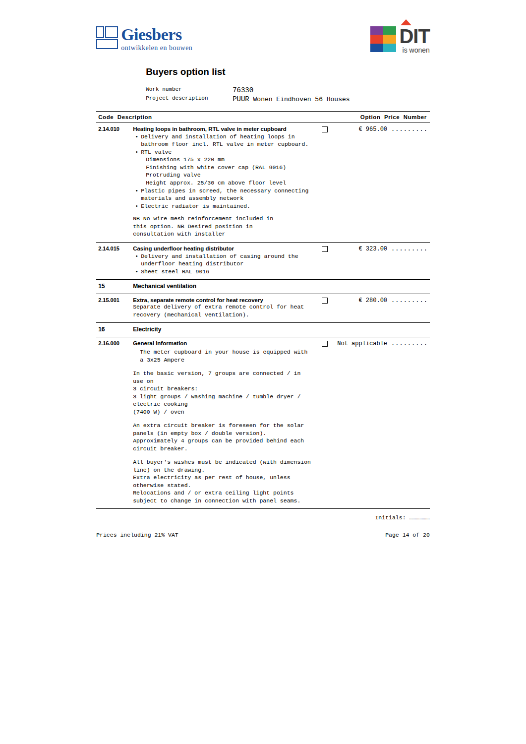Giesbers
ontwikkelen en bouwen
DIT
is wonen
Buyers option list
Work number
76330
Project description
PUUR Wonen Eindhoven 56 Houses
| Code Description | Option Price Number |
| --- | --- |
| 2.14.010 | Heating loops in bathroom, RTL valve in meter cupboard Delivery and installation of heating loops in bathroom floor incl. RTL valve in meter cupboard. RTL valve Dimensions 175 x 220 mm Finishing with white cover cap (RAL 9016) Protruding valve Height approx. 25/30 cm above floor level Plastic pipes in screed, the necessary connecting materials and assembly network Electric radiator is maintained. NB No wire-mesh reinforcement included in this option. NB Desired position in consultation with installer | | € 965.00 | ......... |
| 2.14.015 | Casing underfloor heating distributor Delivery and installation of casing around the underfloor heating distributor Sheet steel RAL 9016 | | € 323.00 | ......... |
| 15 | Mechanical ventilation | | | |
| 2.15.001 | Extra, separate remote control for heat recovery Separate delivery of extra remote control for heat recovery (mechanical ventilation). | | € 280.00 | ......... |
| 16 | Electricity | | | |
| 2.16.000 | General information The meter cupboard in your house is equipped with a 3x25 Ampere In the basic version, 7 groups are connected / in use on 3 circuit breakers: 3 light groups / washing machine / tumble dryer / electric cooking (7400 W) / oven An extra circuit breaker is foreseen for the solar panels (in empty box / double version). Approximately 4 groups can be provided behind each circuit breaker. All buyer's wishes must be indicated (with dimension line) on the drawing. Extra electricity as per rest of house, unless otherwise stated. Relocations and / or extra ceiling light points subject to change in connection with panel seams. | | Not applicable | ......... |
Initials: ………………
Prices including 21% VAT
Page 14 of 20